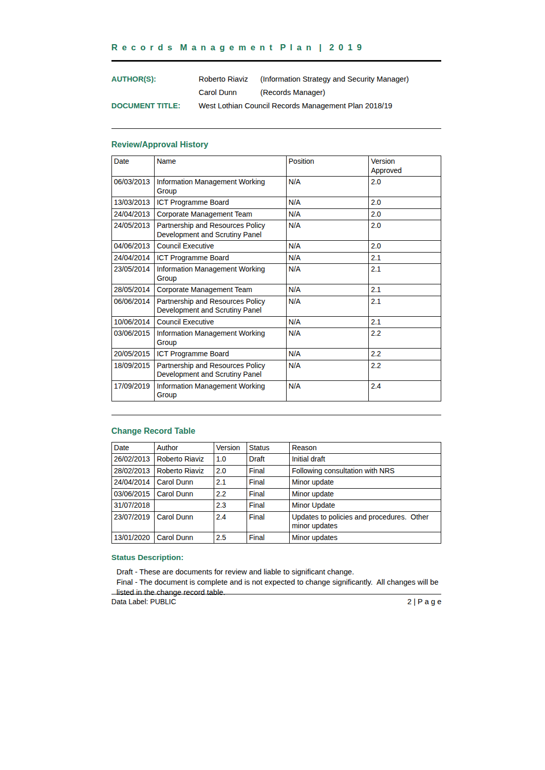R e c o r d s M a n a g e m e n t P l a n | 2 0 1 9
| AUTHOR(S): | Roberto Riaviz | (Information Strategy and Security Manager) |
| | Carol Dunn | (Records Manager) |
| DOCUMENT TITLE: | West Lothian Council Records Management Plan 2018/19 |
Review/Approval History
| Date | Name | Position | Version Approved |
| --- | --- | --- | --- |
| 06/03/2013 | Information Management Working Group | N/A | 2.0 |
| 13/03/2013 | ICT Programme Board | N/A | 2.0 |
| 24/04/2013 | Corporate Management Team | N/A | 2.0 |
| 24/05/2013 | Partnership and Resources Policy Development and Scrutiny Panel | N/A | 2.0 |
| 04/06/2013 | Council Executive | N/A | 2.0 |
| 24/04/2014 | ICT Programme Board | N/A | 2.1 |
| 23/05/2014 | Information Management Working Group | N/A | 2.1 |
| 28/05/2014 | Corporate Management Team | N/A | 2.1 |
| 06/06/2014 | Partnership and Resources Policy Development and Scrutiny Panel | N/A | 2.1 |
| 10/06/2014 | Council Executive | N/A | 2.1 |
| 03/06/2015 | Information Management Working Group | N/A | 2.2 |
| 20/05/2015 | ICT Programme Board | N/A | 2.2 |
| 18/09/2015 | Partnership and Resources Policy Development and Scrutiny Panel | N/A | 2.2 |
| 17/09/2019 | Information Management Working Group | N/A | 2.4 |
Change Record Table
| Date | Author | Version | Status | Reason |
| --- | --- | --- | --- | --- |
| 26/02/2013 | Roberto Riaviz | 1.0 | Draft | Initial draft |
| 28/02/2013 | Roberto Riaviz | 2.0 | Final | Following consultation with NRS |
| 24/04/2014 | Carol Dunn | 2.1 | Final | Minor update |
| 03/06/2015 | Carol Dunn | 2.2 | Final | Minor update |
| 31/07/2018 | | 2.3 | Final | Minor Update |
| 23/07/2019 | Carol Dunn | 2.4 | Final | Updates to policies and procedures. Other minor updates |
| 13/01/2020 | Carol Dunn | 2.5 | Final | Minor updates |
Status Description:
Draft - These are documents for review and liable to significant change.
Final - The document is complete and is not expected to change significantly. All changes will be
listed in the change record table.
Data Label: PUBLIC
2 | P a g e